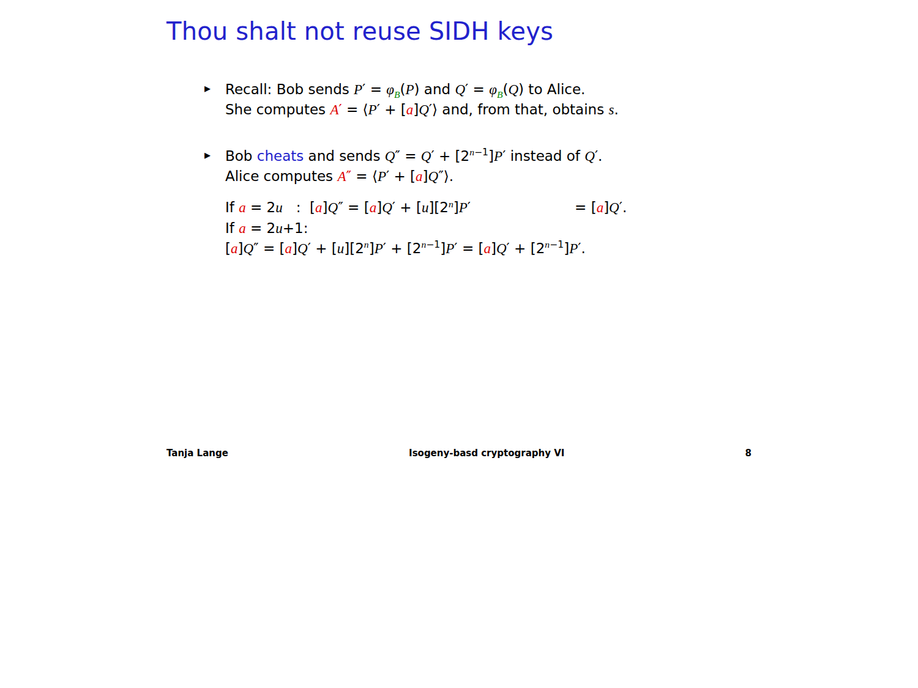Thou shalt not reuse SIDH keys
Recall: Bob sends P′ = φB(P) and Q′ = φB(Q) to Alice.
She computes A′ = ⟨P′ + [a]Q′⟩ and, from that, obtains s.
Bob cheats and sends Q″ = Q′ + [2n−1]P′ instead of Q′.
Alice computes A″ = ⟨P′ + [a]Q″⟩.
If a = 2u : [a]Q″ = [a]Q′ + [u][2n]P′ = [a]Q′. If a = 2u+1: [a]Q″ = [a]Q′ + [u][2n]P′ + [2n−1]P′ = [a]Q′ + [2n−1]P′.
Tanja Lange Isogeny-basd cryptography VI 8